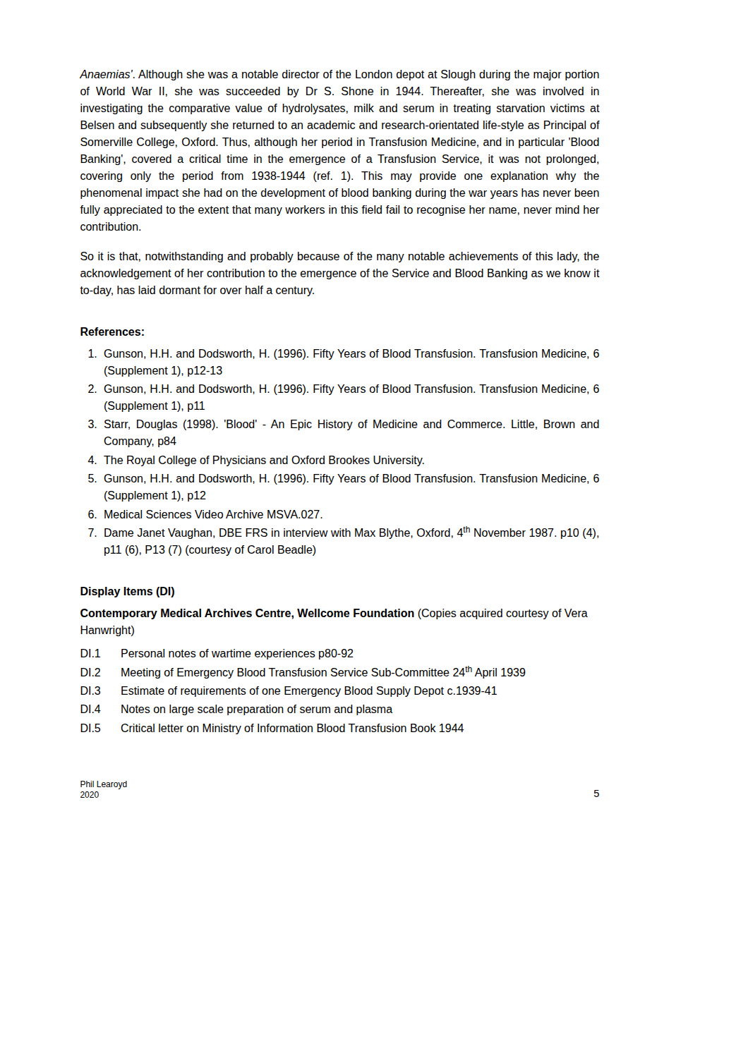Anaemias'. Although she was a notable director of the London depot at Slough during the major portion of World War II, she was succeeded by Dr S. Shone in 1944. Thereafter, she was involved in investigating the comparative value of hydrolysates, milk and serum in treating starvation victims at Belsen and subsequently she returned to an academic and research-orientated life-style as Principal of Somerville College, Oxford. Thus, although her period in Transfusion Medicine, and in particular 'Blood Banking', covered a critical time in the emergence of a Transfusion Service, it was not prolonged, covering only the period from 1938-1944 (ref. 1). This may provide one explanation why the phenomenal impact she had on the development of blood banking during the war years has never been fully appreciated to the extent that many workers in this field fail to recognise her name, never mind her contribution.
So it is that, notwithstanding and probably because of the many notable achievements of this lady, the acknowledgement of her contribution to the emergence of the Service and Blood Banking as we know it to-day, has laid dormant for over half a century.
References:
Gunson, H.H. and Dodsworth, H. (1996). Fifty Years of Blood Transfusion. Transfusion Medicine, 6 (Supplement 1), p12-13
Gunson, H.H. and Dodsworth, H. (1996). Fifty Years of Blood Transfusion. Transfusion Medicine, 6 (Supplement 1), p11
Starr, Douglas (1998). 'Blood' - An Epic History of Medicine and Commerce. Little, Brown and Company, p84
The Royal College of Physicians and Oxford Brookes University.
Gunson, H.H. and Dodsworth, H. (1996). Fifty Years of Blood Transfusion. Transfusion Medicine, 6 (Supplement 1), p12
Medical Sciences Video Archive MSVA.027.
Dame Janet Vaughan, DBE FRS in interview with Max Blythe, Oxford, 4th November 1987. p10 (4), p11 (6), P13 (7) (courtesy of Carol Beadle)
Display Items (DI)
Contemporary Medical Archives Centre, Wellcome Foundation (Copies acquired courtesy of Vera Hanwright)
DI.1 Personal notes of wartime experiences p80-92
DI.2 Meeting of Emergency Blood Transfusion Service Sub-Committee 24th April 1939
DI.3 Estimate of requirements of one Emergency Blood Supply Depot c.1939-41
DI.4 Notes on large scale preparation of serum and plasma
DI.5 Critical letter on Ministry of Information Blood Transfusion Book 1944
Phil Learoyd
2020
5